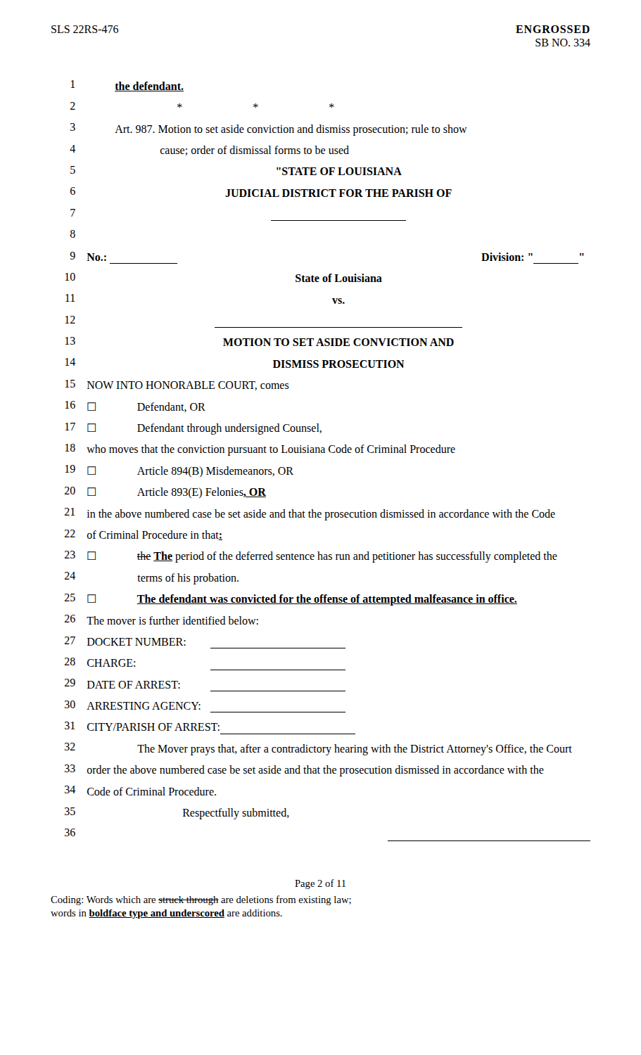SLS 22RS-476
ENGROSSED SB NO. 334
the defendant.
* * *
Art. 987. Motion to set aside conviction and dismiss prosecution; rule to show
cause; order of dismissal forms to be used
"STATE OF LOUISIANA
JUDICIAL DISTRICT FOR THE PARISH OF
No.: Division: " "
State of Louisiana
vs.
MOTION TO SET ASIDE CONVICTION AND
DISMISS PROSECUTION
NOW INTO HONORABLE COURT, comes
☐ Defendant, OR
☐ Defendant through undersigned Counsel,
who moves that the conviction pursuant to Louisiana Code of Criminal Procedure
☐ Article 894(B) Misdemeanors, OR
☐ Article 893(E) Felonies, OR
in the above numbered case be set aside and that the prosecution dismissed in accordance with the Code
of Criminal Procedure in that:
☐ the The period of the deferred sentence has run and petitioner has successfully completed the
terms of his probation.
☐ The defendant was convicted for the offense of attempted malfeasance in office.
The mover is further identified below:
DOCKET NUMBER:
CHARGE:
DATE OF ARREST:
ARRESTING AGENCY:
CITY/PARISH OF ARREST:
The Mover prays that, after a contradictory hearing with the District Attorney's Office, the Court
order the above numbered case be set aside and that the prosecution dismissed in accordance with the
Code of Criminal Procedure.
Respectfully submitted,
Page 2 of 11
Coding: Words which are struck through are deletions from existing law;
words in boldface type and underscored are additions.